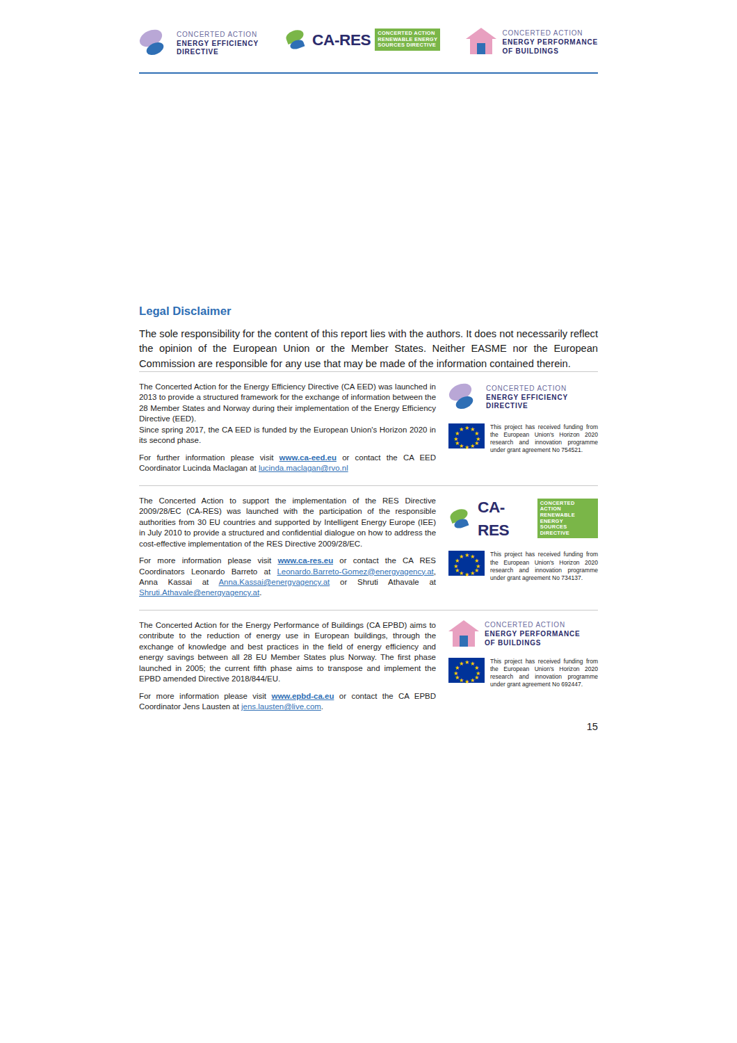Concerted Action
Energy Efficiency
Directive
CA-RES
Concerted Action
Renewable Energy
Sources Directive
Concerted Action
Energy Performance
of Buildings
Legal Disclaimer
The sole responsibility for the content of this report lies with the authors. It does not necessarily reflect the opinion of the European Union or the Member States. Neither EASME nor the European Commission are responsible for any use that may be made of the information contained therein.
The Concerted Action for the Energy Efficiency Directive (CA EED) was launched in 2013 to provide a structured framework for the exchange of information between the 28 Member States and Norway during their implementation of the Energy Efficiency Directive (EED).
Since spring 2017, the CA EED is funded by the European Union's Horizon 2020 in its second phase.
For further information please visit www.ca-eed.eu or contact the CA EED Coordinator Lucinda Maclagan at lucinda.maclagan@rvo.nl
Concerted Action
Energy Efficiency
Directive
★ ★ ★ ★ ★ ★ ★ ★ ★ ★ ★ ★
This project has received funding from the European Union's Horizon 2020 research and innovation programme under grant agreement No 754521.
The Concerted Action to support the implementation of the RES Directive 2009/28/EC (CA-RES) was launched with the participation of the responsible authorities from 30 EU countries and supported by Intelligent Energy Europe (IEE) in July 2010 to provide a structured and confidential dialogue on how to address the cost-effective implementation of the RES Directive 2009/28/EC.
For more information please visit www.ca-res.eu or contact the CA RES Coordinators Leonardo Barreto at Leonardo.Barreto-Gomez@energyagency.at, Anna Kassai at Anna.Kassai@energyagency.at or Shruti Athavale at Shruti.Athavale@energyagency.at.
CA-RES
Concerted Action
Renewable Energy
Sources Directive
★ ★ ★ ★ ★ ★ ★ ★ ★ ★ ★ ★
This project has received funding from the European Union's Horizon 2020 research and innovation programme under grant agreement No 734137.
The Concerted Action for the Energy Performance of Buildings (CA EPBD) aims to contribute to the reduction of energy use in European buildings, through the exchange of knowledge and best practices in the field of energy efficiency and energy savings between all 28 EU Member States plus Norway. The first phase launched in 2005; the current fifth phase aims to transpose and implement the EPBD amended Directive 2018/844/EU.
For more information please visit www.epbd-ca.eu or contact the CA EPBD Coordinator Jens Lausten at jens.lausten@live.com.
Concerted Action
Energy Performance
of Buildings
★ ★ ★ ★ ★ ★ ★ ★ ★ ★ ★ ★
This project has received funding from the European Union's Horizon 2020 research and innovation programme under grant agreement No 692447.
15